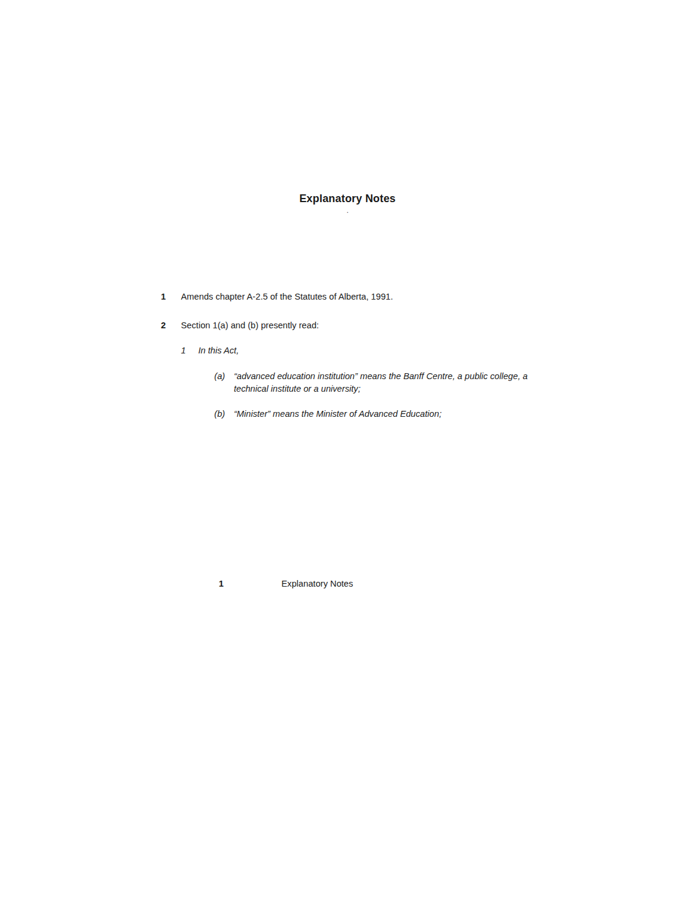Explanatory Notes
.
1
Amends chapter A-2.5 of the Statutes of Alberta, 1991.
2
Section 1(a) and (b) presently read:
1 In this Act,
(a) “advanced education institution” means the Banff Centre, a public college, a technical institute or a university;
(b) “Minister” means the Minister of Advanced Education;
1
Explanatory Notes